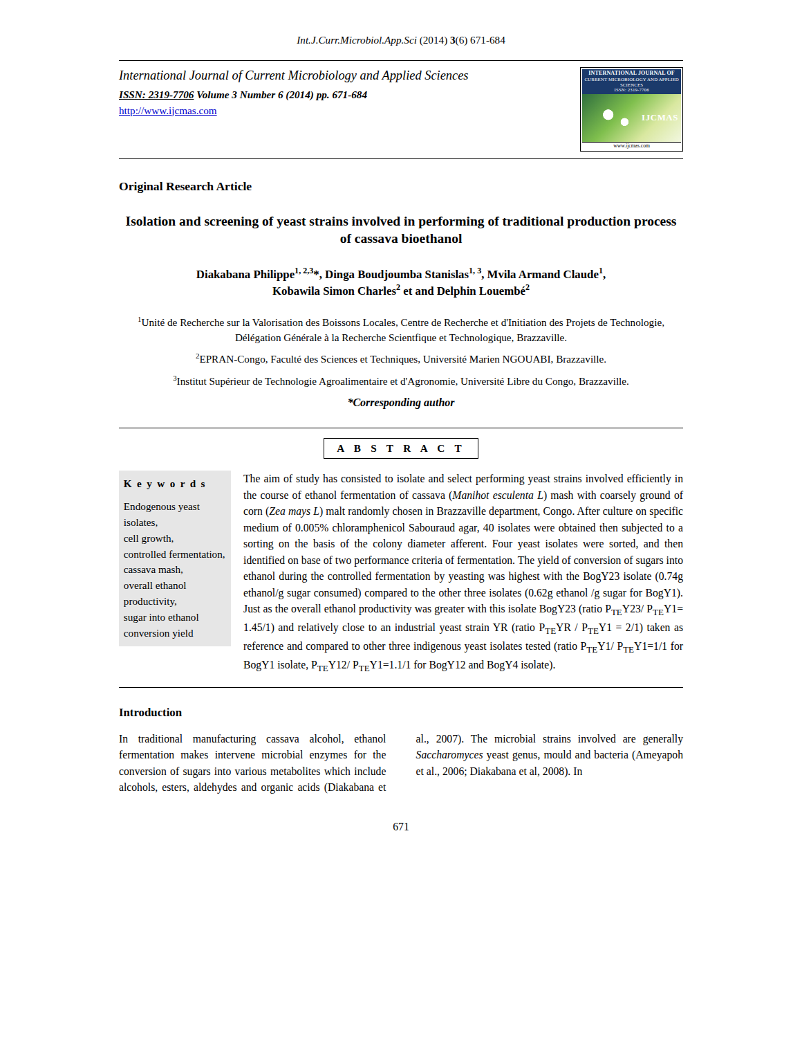Int.J.Curr.Microbiol.App.Sci (2014) 3(6) 671-684
International Journal of Current Microbiology and Applied Sciences
ISSN: 2319-7706 Volume 3 Number 6 (2014) pp. 671-684
http://www.ijcmas.com
INTERNATIONAL JOURNAL OFCURRENT MICROBIOLOGY AND APPLIED SCIENCES ISSN: 2319-7706
IJCMAS
www.ijcmas.com
Original Research Article
Isolation and screening of yeast strains involved in performing of traditional production process of cassava bioethanol
Diakabana Philippe1, 2,3*, Dinga Boudjoumba Stanislas1, 3, Mvila Armand Claude1,
Kobawila Simon Charles2 et and Delphin Louembé2
1Unité de Recherche sur la Valorisation des Boissons Locales, Centre de Recherche et d'Initiation des Projets de Technologie, Délégation Générale à la Recherche Scientfique et Technologique, Brazzaville.
2EPRAN-Congo, Faculté des Sciences et Techniques, Université Marien NGOUABI, Brazzaville.
3Institut Supérieur de Technologie Agroalimentaire et d'Agronomie, Université Libre du Congo, Brazzaville.
*Corresponding author
A B S T R A C T
K e y w o r d s
Endogenous yeast isolates,
cell growth,
controlled fermentation,
cassava mash,
overall ethanol productivity,
sugar into ethanol conversion yield
The aim of study has consisted to isolate and select performing yeast strains involved efficiently in the course of ethanol fermentation of cassava (Manihot esculenta L) mash with coarsely ground of corn (Zea mays L) malt randomly chosen in Brazzaville department, Congo. After culture on specific medium of 0.005% chloramphenicol Sabouraud agar, 40 isolates were obtained then subjected to a sorting on the basis of the colony diameter afferent. Four yeast isolates were sorted, and then identified on base of two performance criteria of fermentation. The yield of conversion of sugars into ethanol during the controlled fermentation by yeasting was highest with the BogY23 isolate (0.74g ethanol/g sugar consumed) compared to the other three isolates (0.62g ethanol /g sugar for BogY1). Just as the overall ethanol productivity was greater with this isolate BogY23 (ratio PTEY23/ PTEY1= 1.45/1) and relatively close to an industrial yeast strain YR (ratio PTEYR / PTEY1 = 2/1) taken as reference and compared to other three indigenous yeast isolates tested (ratio PTEY1/ PTEY1=1/1 for BogY1 isolate, PTEY12/ PTEY1=1.1/1 for BogY12 and BogY4 isolate).
Introduction
In traditional manufacturing cassava alcohol, ethanol fermentation makes intervene microbial enzymes for the conversion of sugars into various metabolites which include alcohols, esters, aldehydes and organic acids (Diakabana et al., 2007). The microbial strains involved are generally Saccharomyces yeast genus, mould and bacteria (Ameyapoh et al., 2006; Diakabana et al, 2008). In
671